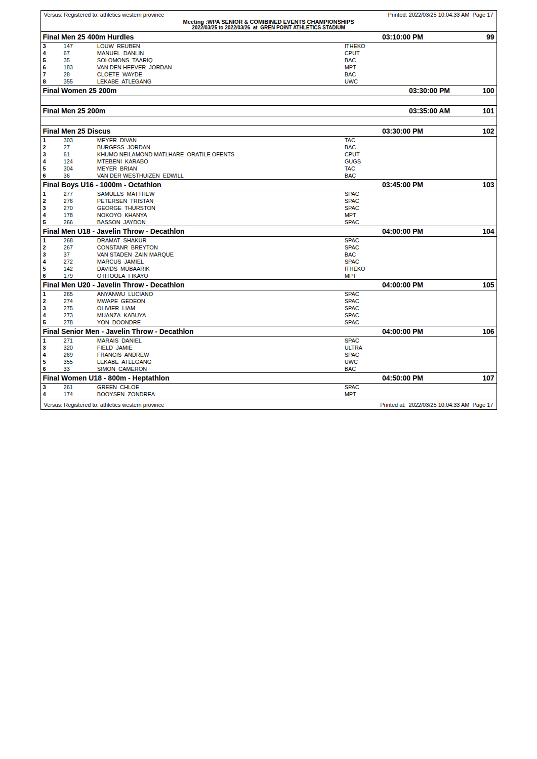Versus: Registered to: athletics western province
Printed: 2022/03/25 10:04:33 AM Page 17
Meeting :WPA SENIOR & COMIBINED EVENTS CHAMPIONSHIPS
2022/03/25 to 2022/03/26 at GREN POINT ATHLETICS STADIUM
| Final Men 25 400m Hurdles | 03:10:00 PM | 99 |
| 3 | 147 | LOUW REUBEN | ITHEKO | |
| 4 | 67 | MANUEL DANLIN | CPUT | |
| 5 | 35 | SOLOMONS TAARIQ | BAC | |
| 6 | 183 | VAN DEN HEEVER JORDAN | MPT | |
| 7 | 28 | CLOETE WAYDE | BAC | |
| 8 | 355 | LEKABE ATLEGANG | UWC | |
| Final Women 25 200m | 03:30:00 PM | 100 |
| Final Men 25 200m | 03:35:00 AM | 101 |
| Final Men 25 Discus | 03:30:00 PM | 102 |
| 1 | 303 | MEYER DIVAN | TAC | |
| 2 | 27 | BURGESS JORDAN | BAC | |
| 3 | 61 | KHUMO NEILAMOND MATLHARE ORATILE OFENTS | CPUT | |
| 4 | 124 | MTEBENI KARABO | GUGS | |
| 5 | 304 | MEYER BRIAN | TAC | |
| 6 | 36 | VAN DER WESTHUIZEN EDWILL | BAC | |
| Final Boys U16 - 1000m - Octathlon | 03:45:00 PM | 103 |
| 1 | 277 | SAMUELS MATTHEW | SPAC | |
| 2 | 276 | PETERSEN TRISTAN | SPAC | |
| 3 | 270 | GEORGE THURSTON | SPAC | |
| 4 | 178 | NOKOYO KHANYA | MPT | |
| 5 | 266 | BASSON JAYDON | SPAC | |
| Final Men U18 - Javelin Throw - Decathlon | 04:00:00 PM | 104 |
| 1 | 268 | DRAMAT SHAKUR | SPAC | |
| 2 | 267 | CONSTANR BREYTON | SPAC | |
| 3 | 37 | VAN STADEN ZAIN MARQUE | BAC | |
| 4 | 272 | MARCUS JAMIEL | SPAC | |
| 5 | 142 | DAVIDS MUBAARIK | ITHEKO | |
| 6 | 179 | OTITOOLA FIKAYO | MPT | |
| Final Men U20 - Javelin Throw - Decathlon | 04:00:00 PM | 105 |
| 1 | 265 | ANYANWU LUCIANO | SPAC | |
| 2 | 274 | MWAPE GEDEON | SPAC | |
| 3 | 275 | OLIVIER LIAM | SPAC | |
| 4 | 273 | MUANZA KABUYA | SPAC | |
| 5 | 278 | YON DOONDRE | SPAC | |
| Final Senior Men - Javelin Throw - Decathlon | 04:00:00 PM | 106 |
| 1 | 271 | MARAIS DANIEL | SPAC | |
| 3 | 320 | FIELD JAMIE | ULTRA | |
| 4 | 269 | FRANCIS ANDREW | SPAC | |
| 5 | 355 | LEKABE ATLEGANG | UWC | |
| 6 | 33 | SIMON CAMERON | BAC | |
| Final Women U18 - 800m - Heptathlon | 04:50:00 PM | 107 |
| 3 | 261 | GREEN CHLOE | SPAC | |
| 4 | 174 | BOOYSEN ZONDREA | MPT | |
Versus: Registered to: athletics western province
Printed at: 2022/03/25 10:04:33 AM Page 17